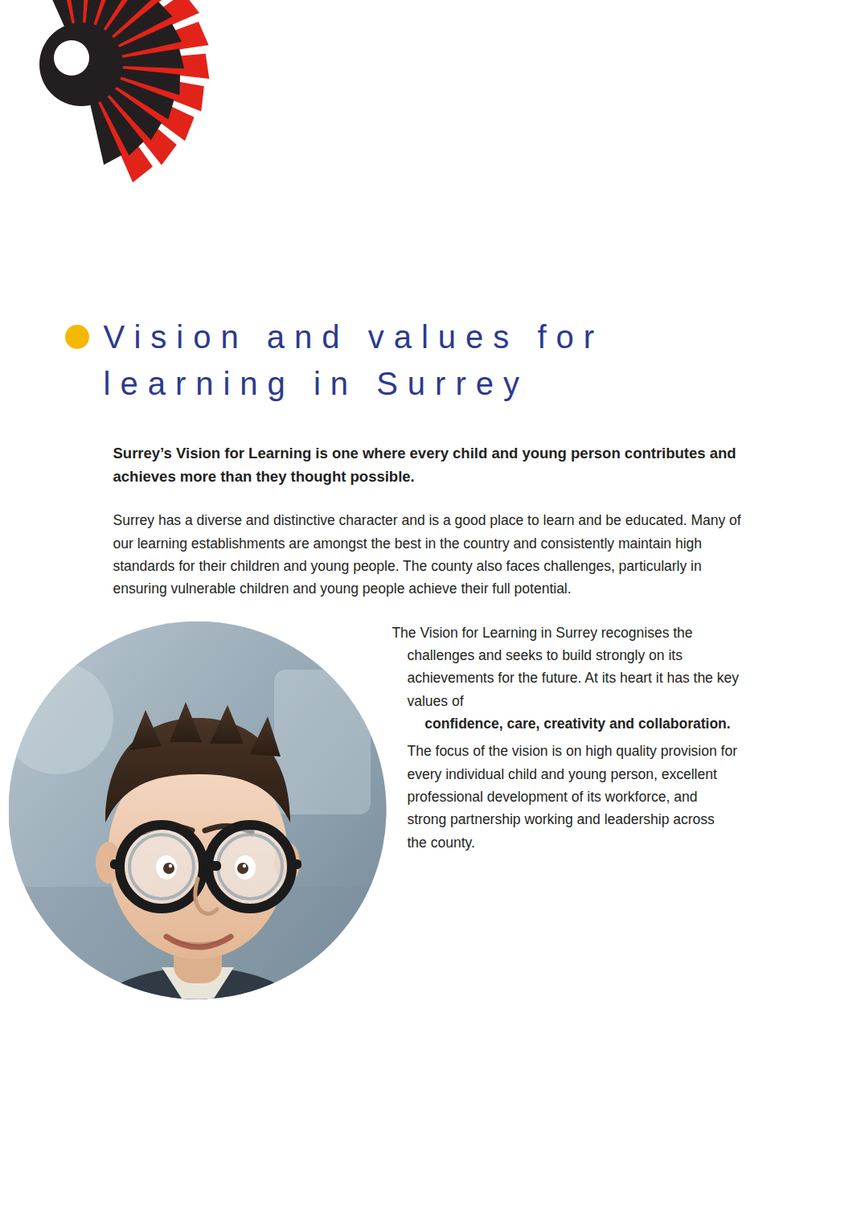Vision and values for
learning in Surrey
Surrey’s Vision for Learning is one where every child and young person contributes and achieves more than they thought possible.
Surrey has a diverse and distinctive character and is a good place to learn and be educated. Many of our learning establishments are amongst the best in the country and consistently maintain high standards for their children and young people. The county also faces challenges, particularly in ensuring vulnerable children and young people achieve their full potential.
The Vision for Learning in Surrey recognises the challenges and seeks to build strongly on its achievements for the future. At its heart it has the key values of
confidence, care, creativity and collaboration.
The focus of the vision is on high quality provision for every individual child and young person, excellent professional development of its workforce, and strong partnership working and leadership across the county.
6